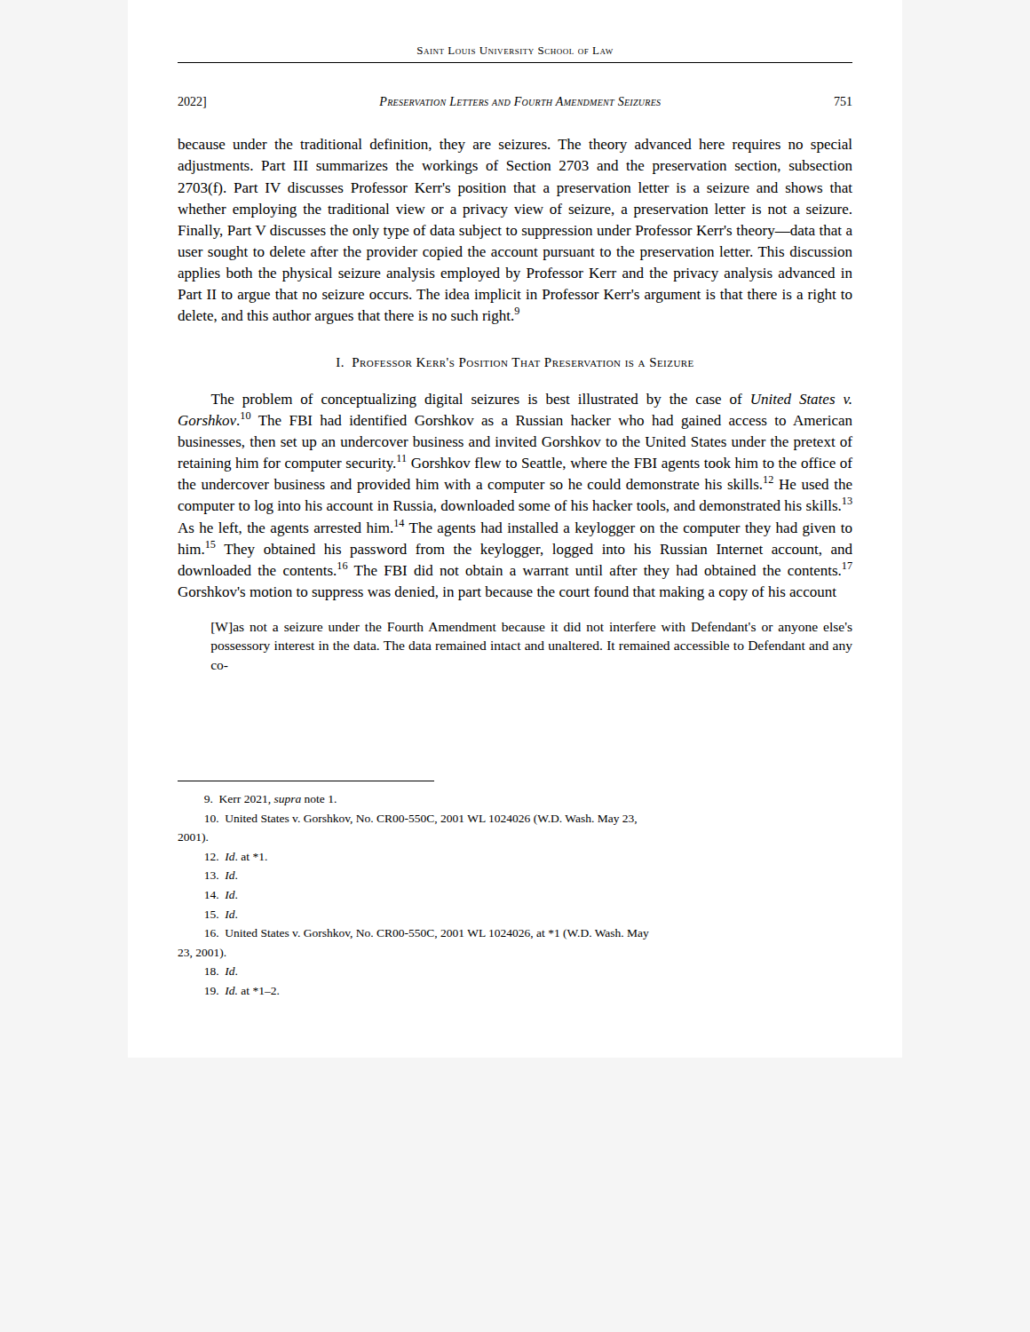Saint Louis University School of Law
2022] Preservation Letters and Fourth Amendment Seizures 751
because under the traditional definition, they are seizures. The theory advanced here requires no special adjustments. Part III summarizes the workings of Section 2703 and the preservation section, subsection 2703(f). Part IV discusses Professor Kerr's position that a preservation letter is a seizure and shows that whether employing the traditional view or a privacy view of seizure, a preservation letter is not a seizure. Finally, Part V discusses the only type of data subject to suppression under Professor Kerr's theory—data that a user sought to delete after the provider copied the account pursuant to the preservation letter. This discussion applies both the physical seizure analysis employed by Professor Kerr and the privacy analysis advanced in Part II to argue that no seizure occurs. The idea implicit in Professor Kerr's argument is that there is a right to delete, and this author argues that there is no such right.9
I. Professor Kerr's Position That Preservation is a Seizure
The problem of conceptualizing digital seizures is best illustrated by the case of United States v. Gorshkov.10 The FBI had identified Gorshkov as a Russian hacker who had gained access to American businesses, then set up an undercover business and invited Gorshkov to the United States under the pretext of retaining him for computer security.11 Gorshkov flew to Seattle, where the FBI agents took him to the office of the undercover business and provided him with a computer so he could demonstrate his skills.12 He used the computer to log into his account in Russia, downloaded some of his hacker tools, and demonstrated his skills.13 As he left, the agents arrested him.14 The agents had installed a keylogger on the computer they had given to him.15 They obtained his password from the keylogger, logged into his Russian Internet account, and downloaded the contents.16 The FBI did not obtain a warrant until after they had obtained the contents.17 Gorshkov's motion to suppress was denied, in part because the court found that making a copy of his account
[W]as not a seizure under the Fourth Amendment because it did not interfere with Defendant's or anyone else's possessory interest in the data. The data remained intact and unaltered. It remained accessible to Defendant and any co-
Kerr 2021, supra note 1.
United States v. Gorshkov, No. CR00-550C, 2001 WL 1024026 (W.D. Wash. May 23,
2001).
Id. at *1.
Id.
Id.
Id.
United States v. Gorshkov, No. CR00-550C, 2001 WL 1024026, at *1 (W.D. Wash. May
23, 2001).
Id.
Id. at *1–2.